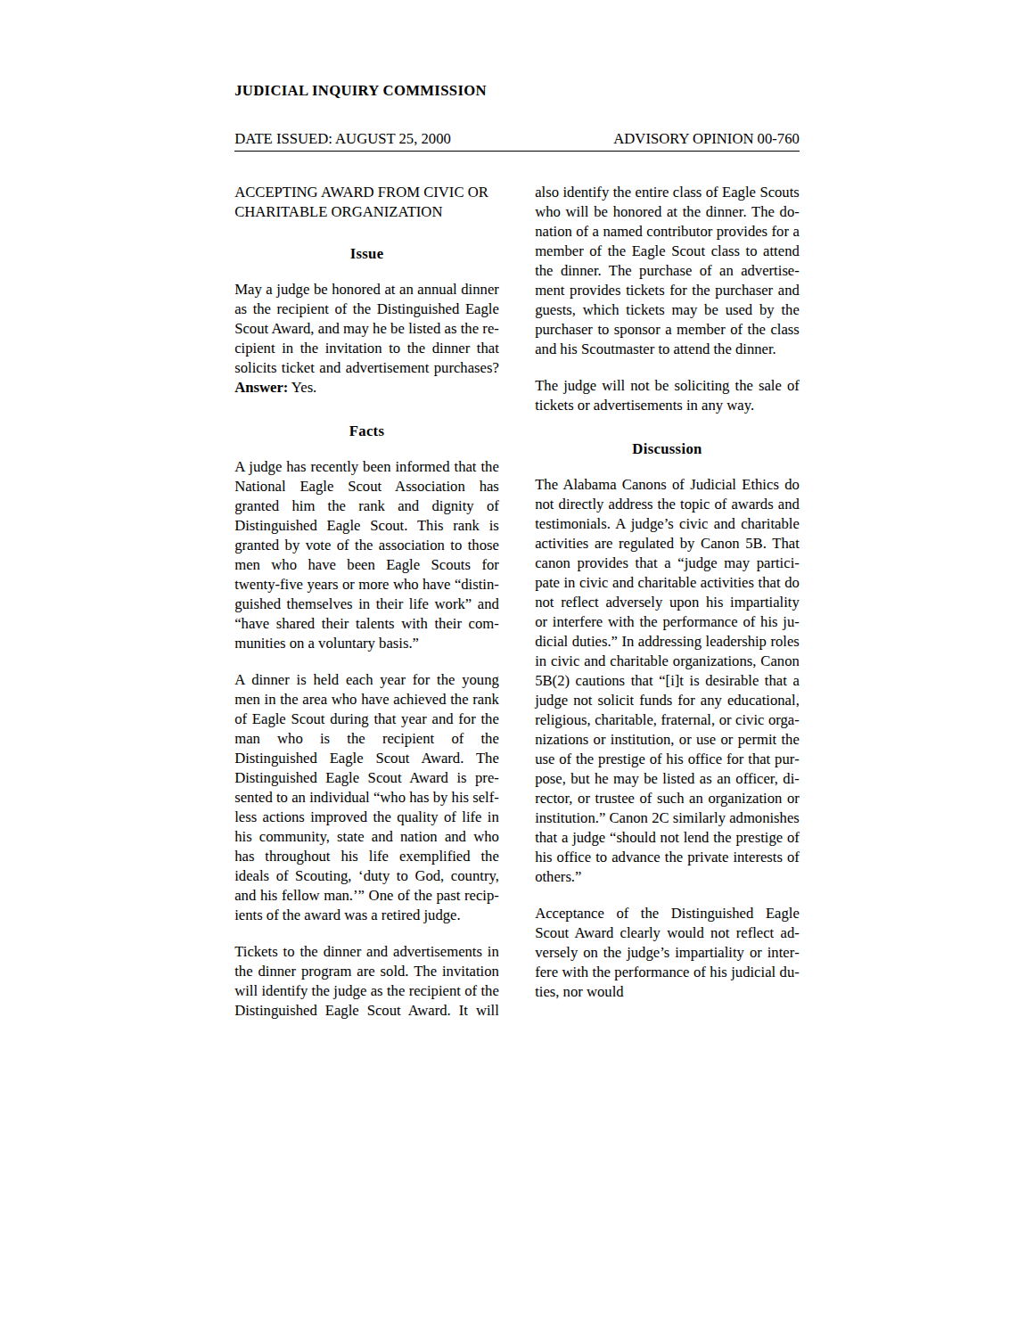Judicial Inquiry Commission
Date Issued: August 25, 2000 Advisory Opinion 00-760
Accepting Award from Civic or Charitable Organization
Issue
May a judge be honored at an annual dinner as the recipient of the Distinguished Eagle Scout Award, and may he be listed as the recipient in the invitation to the dinner that solicits ticket and advertisement purchases? Answer: Yes.
Facts
A judge has recently been informed that the National Eagle Scout Association has granted him the rank and dignity of Distinguished Eagle Scout. This rank is granted by vote of the association to those men who have been Eagle Scouts for twenty-five years or more who have “distinguished themselves in their life work” and “have shared their talents with their communities on a voluntary basis.”
A dinner is held each year for the young men in the area who have achieved the rank of Eagle Scout during that year and for the man who is the recipient of the Distinguished Eagle Scout Award. The Distinguished Eagle Scout Award is presented to an individual “who has by his selfless actions improved the quality of life in his community, state and nation and who has throughout his life exemplified the ideals of Scouting, ‘duty to God, country, and his fellow man.’” One of the past recipients of the award was a retired judge.
Tickets to the dinner and advertisements in the dinner program are sold. The invitation will identify the judge as the recipient of the Distinguished Eagle Scout Award. It will also identify the entire class of Eagle Scouts who will be honored at the dinner. The donation of a named contributor provides for a member of the Eagle Scout class to attend the dinner. The purchase of an advertisement provides tickets for the purchaser and guests, which tickets may be used by the purchaser to sponsor a member of the class and his Scoutmaster to attend the dinner.
The judge will not be soliciting the sale of tickets or advertisements in any way.
Discussion
The Alabama Canons of Judicial Ethics do not directly address the topic of awards and testimonials. A judge’s civic and charitable activities are regulated by Canon 5B. That canon provides that a “judge may participate in civic and charitable activities that do not reflect adversely upon his impartiality or interfere with the performance of his judicial duties.” In addressing leadership roles in civic and charitable organizations, Canon 5B(2) cautions that “[i]t is desirable that a judge not solicit funds for any educational, religious, charitable, fraternal, or civic organizations or institution, or use or permit the use of the prestige of his office for that purpose, but he may be listed as an officer, director, or trustee of such an organization or institution.” Canon 2C similarly admonishes that a judge “should not lend the prestige of his office to advance the private interests of others.”
Acceptance of the Distinguished Eagle Scout Award clearly would not reflect adversely on the judge’s impartiality or interfere with the performance of his judicial duties, nor would